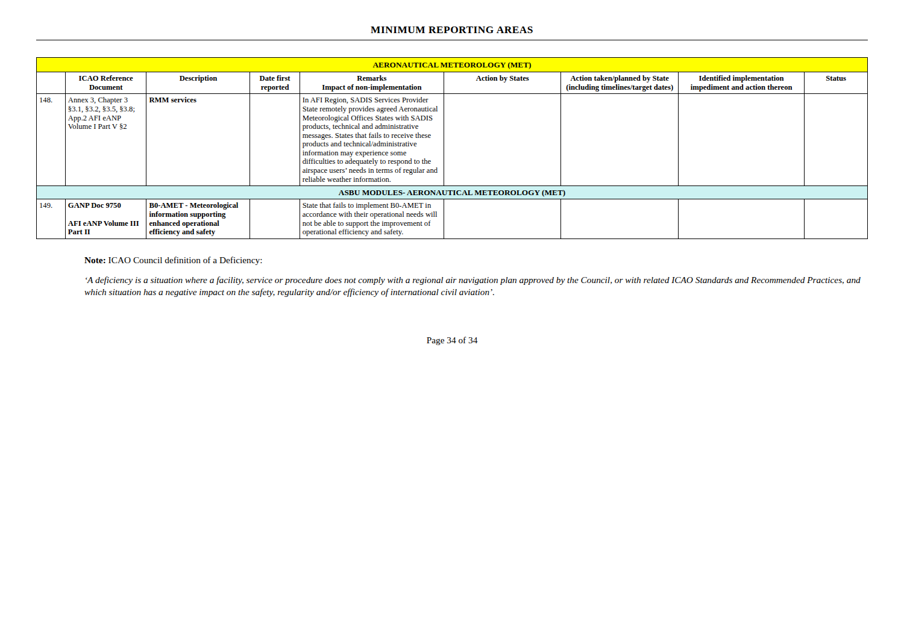MINIMUM REPORTING AREAS
| AERONAUTICAL METEOROLOGY (MET) |
| | ICAO Reference Document | Description | Date first reported | Remarks Impact of non-implementation | Action by States | Action taken/planned by State (including timelines/target dates) | Identified implementation impediment and action thereon | Status |
| 148. | Annex 3, Chapter 3 §3.1, §3.2, §3.5, §3.8; App.2 AFI eANP Volume I Part V §2 | RMM services | | In AFI Region, SADIS Services Provider State remotely provides agreed Aeronautical Meteorological Offices States with SADIS products, technical and administrative messages. States that fails to receive these products and technical/administrative information may experience some difficulties to adequately to respond to the airspace users’ needs in terms of regular and reliable weather information. | | | | |
| ASBU MODULES- AERONAUTICAL METEOROLOGY (MET) |
| 149. | GANP Doc 9750 AFI eANP Volume III Part II | B0-AMET - Meteorological information supporting enhanced operational efficiency and safety | | State that fails to implement B0-AMET in accordance with their operational needs will not be able to support the improvement of operational efficiency and safety. | | | | |
Note: ICAO Council definition of a Deficiency:
‘A deficiency is a situation where a facility, service or procedure does not comply with a regional air navigation plan approved by the Council, or with related ICAO Standards and Recommended Practices, and which situation has a negative impact on the safety, regularity and/or efficiency of international civil aviation’.
Page 34 of 34